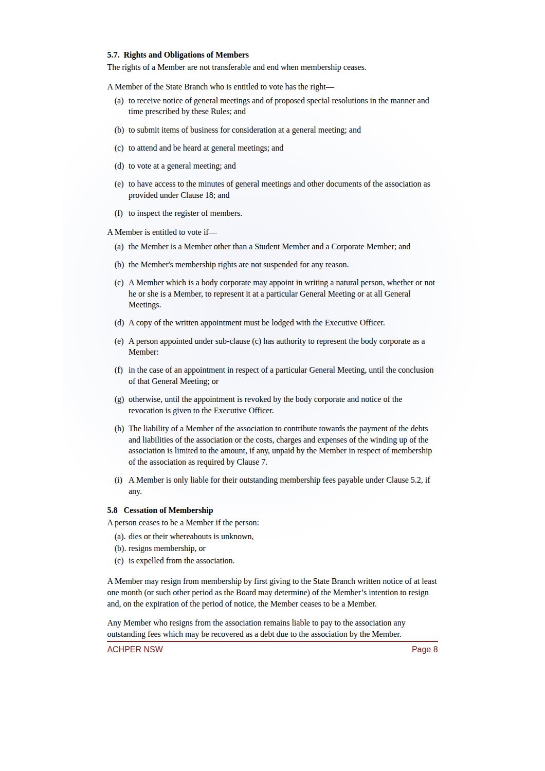5.7. Rights and Obligations of Members
The rights of a Member are not transferable and end when membership ceases.
A Member of the State Branch who is entitled to vote has the right—
(a) to receive notice of general meetings and of proposed special resolutions in the manner and time prescribed by these Rules; and
(b) to submit items of business for consideration at a general meeting; and
(c) to attend and be heard at general meetings; and
(d) to vote at a general meeting; and
(e) to have access to the minutes of general meetings and other documents of the association as provided under Clause 18; and
(f) to inspect the register of members.
A Member is entitled to vote if—
(a) the Member is a Member other than a Student Member and a Corporate Member; and
(b) the Member's membership rights are not suspended for any reason.
(c) A Member which is a body corporate may appoint in writing a natural person, whether or not he or she is a Member, to represent it at a particular General Meeting or at all General Meetings.
(d) A copy of the written appointment must be lodged with the Executive Officer.
(e) A person appointed under sub-clause (c) has authority to represent the body corporate as a Member:
(f) in the case of an appointment in respect of a particular General Meeting, until the conclusion of that General Meeting; or
(g) otherwise, until the appointment is revoked by the body corporate and notice of the revocation is given to the Executive Officer.
(h) The liability of a Member of the association to contribute towards the payment of the debts and liabilities of the association or the costs, charges and expenses of the winding up of the association is limited to the amount, if any, unpaid by the Member in respect of membership of the association as required by Clause 7.
(i) A Member is only liable for their outstanding membership fees payable under Clause 5.2, if any.
5.8 Cessation of Membership
A person ceases to be a Member if the person:
(a). dies or their whereabouts is unknown,
(b). resigns membership, or
(c) is expelled from the association.
A Member may resign from membership by first giving to the State Branch written notice of at least one month (or such other period as the Board may determine) of the Member’s intention to resign and, on the expiration of the period of notice, the Member ceases to be a Member.
Any Member who resigns from the association remains liable to pay to the association any outstanding fees which may be recovered as a debt due to the association by the Member.
ACHPER NSW
Page 8